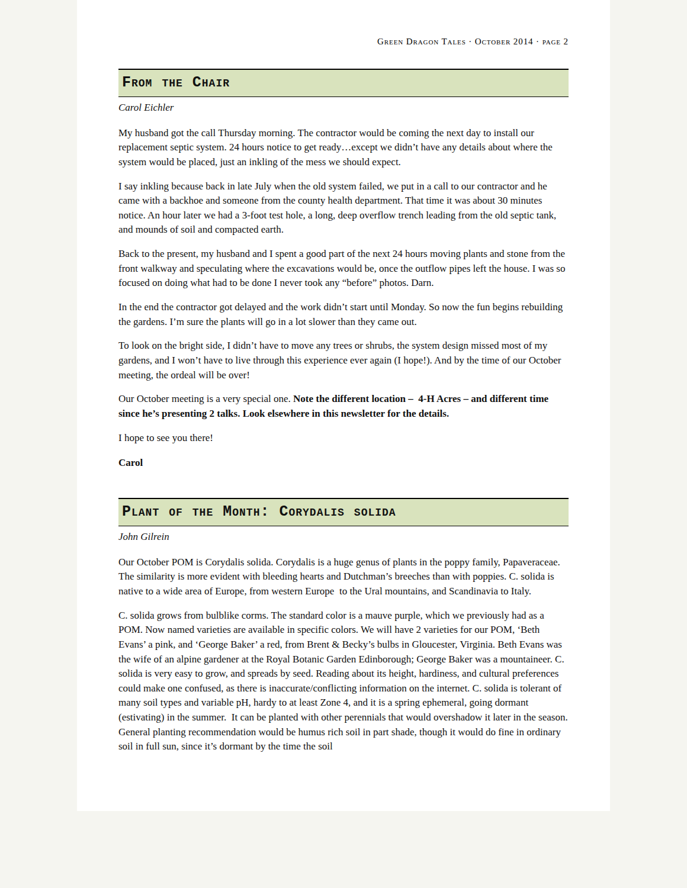Green Dragon Tales · October 2014 · page 2
From the Chair
Carol Eichler
My husband got the call Thursday morning. The contractor would be coming the next day to install our replacement septic system. 24 hours notice to get ready…except we didn’t have any details about where the system would be placed, just an inkling of the mess we should expect.
I say inkling because back in late July when the old system failed, we put in a call to our contractor and he came with a backhoe and someone from the county health department. That time it was about 30 minutes notice. An hour later we had a 3-foot test hole, a long, deep overflow trench leading from the old septic tank, and mounds of soil and compacted earth.
Back to the present, my husband and I spent a good part of the next 24 hours moving plants and stone from the front walkway and speculating where the excavations would be, once the outflow pipes left the house. I was so focused on doing what had to be done I never took any “before” photos. Darn.
In the end the contractor got delayed and the work didn’t start until Monday. So now the fun begins rebuilding the gardens. I’m sure the plants will go in a lot slower than they came out.
To look on the bright side, I didn’t have to move any trees or shrubs, the system design missed most of my gardens, and I won’t have to live through this experience ever again (I hope!). And by the time of our October meeting, the ordeal will be over!
Our October meeting is a very special one. Note the different location – 4-H Acres – and different time since he’s presenting 2 talks. Look elsewhere in this newsletter for the details.
I hope to see you there!
Carol
Plant of the Month: Corydalis solida
John Gilrein
Our October POM is Corydalis solida. Corydalis is a huge genus of plants in the poppy family, Papaveraceae. The similarity is more evident with bleeding hearts and Dutchman’s breeches than with poppies. C. solida is native to a wide area of Europe, from western Europe to the Ural mountains, and Scandinavia to Italy.
C. solida grows from bulblike corms. The standard color is a mauve purple, which we previously had as a POM. Now named varieties are available in specific colors. We will have 2 varieties for our POM, ‘Beth Evans’ a pink, and ‘George Baker’ a red, from Brent & Becky’s bulbs in Gloucester, Virginia. Beth Evans was the wife of an alpine gardener at the Royal Botanic Garden Edinborough; George Baker was a mountaineer. C. solida is very easy to grow, and spreads by seed. Reading about its height, hardiness, and cultural preferences could make one confused, as there is inaccurate/conflicting information on the internet. C. solida is tolerant of many soil types and variable pH, hardy to at least Zone 4, and it is a spring ephemeral, going dormant (estivating) in the summer. It can be planted with other perennials that would overshadow it later in the season. General planting recommendation would be humus rich soil in part shade, though it would do fine in ordinary soil in full sun, since it’s dormant by the time the soil